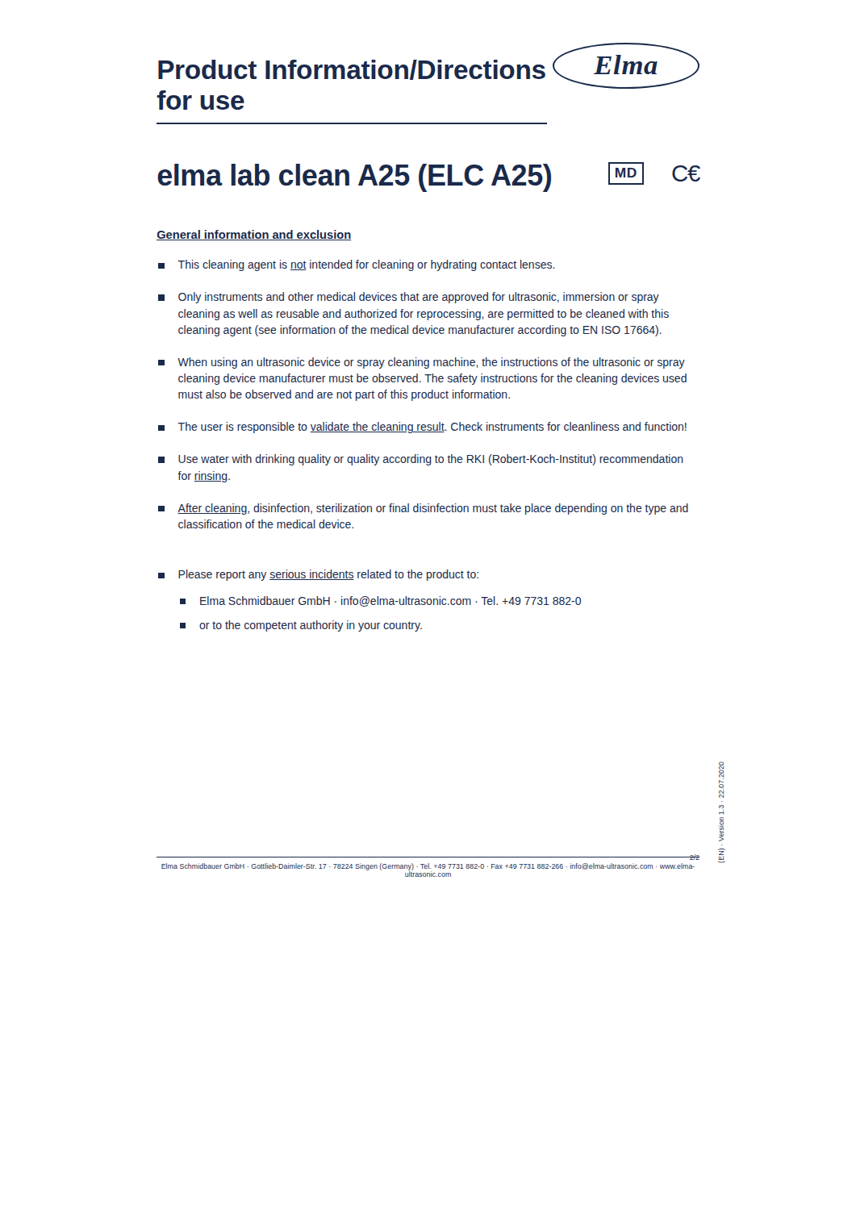Elma
Product Information/Directions for use
elma lab clean A25 (ELC A25)
MD C€
General information and exclusion
This cleaning agent is not intended for cleaning or hydrating contact lenses.
Only instruments and other medical devices that are approved for ultrasonic, immersion or spray cleaning as well as reusable and authorized for reprocessing, are permitted to be cleaned with this cleaning agent (see information of the medical device manufacturer according to EN ISO 17664).
When using an ultrasonic device or spray cleaning machine, the instructions of the ultrasonic or spray cleaning device manufacturer must be observed. The safety instructions for the cleaning devices used must also be observed and are not part of this product information.
The user is responsible to validate the cleaning result. Check instruments for cleanliness and function!
Use water with drinking quality or quality according to the RKI (Robert-Koch-Institut) recommendation for rinsing.
After cleaning, disinfection, sterilization or final disinfection must take place depending on the type and classification of the medical device.
Please report any serious incidents related to the product to:
Elma Schmidbauer GmbH · info@elma-ultrasonic.com · Tel. +49 7731 882-0
or to the competent authority in your country.
(EN) · Version 1.3 · 22.07.2020
2/2
Elma Schmidbauer GmbH · Gottlieb-Daimler-Str. 17 · 78224 Singen (Germany) · Tel. +49 7731 882-0 · Fax +49 7731 882-266 · info@elma-ultrasonic.com · www.elma-ultrasonic.com